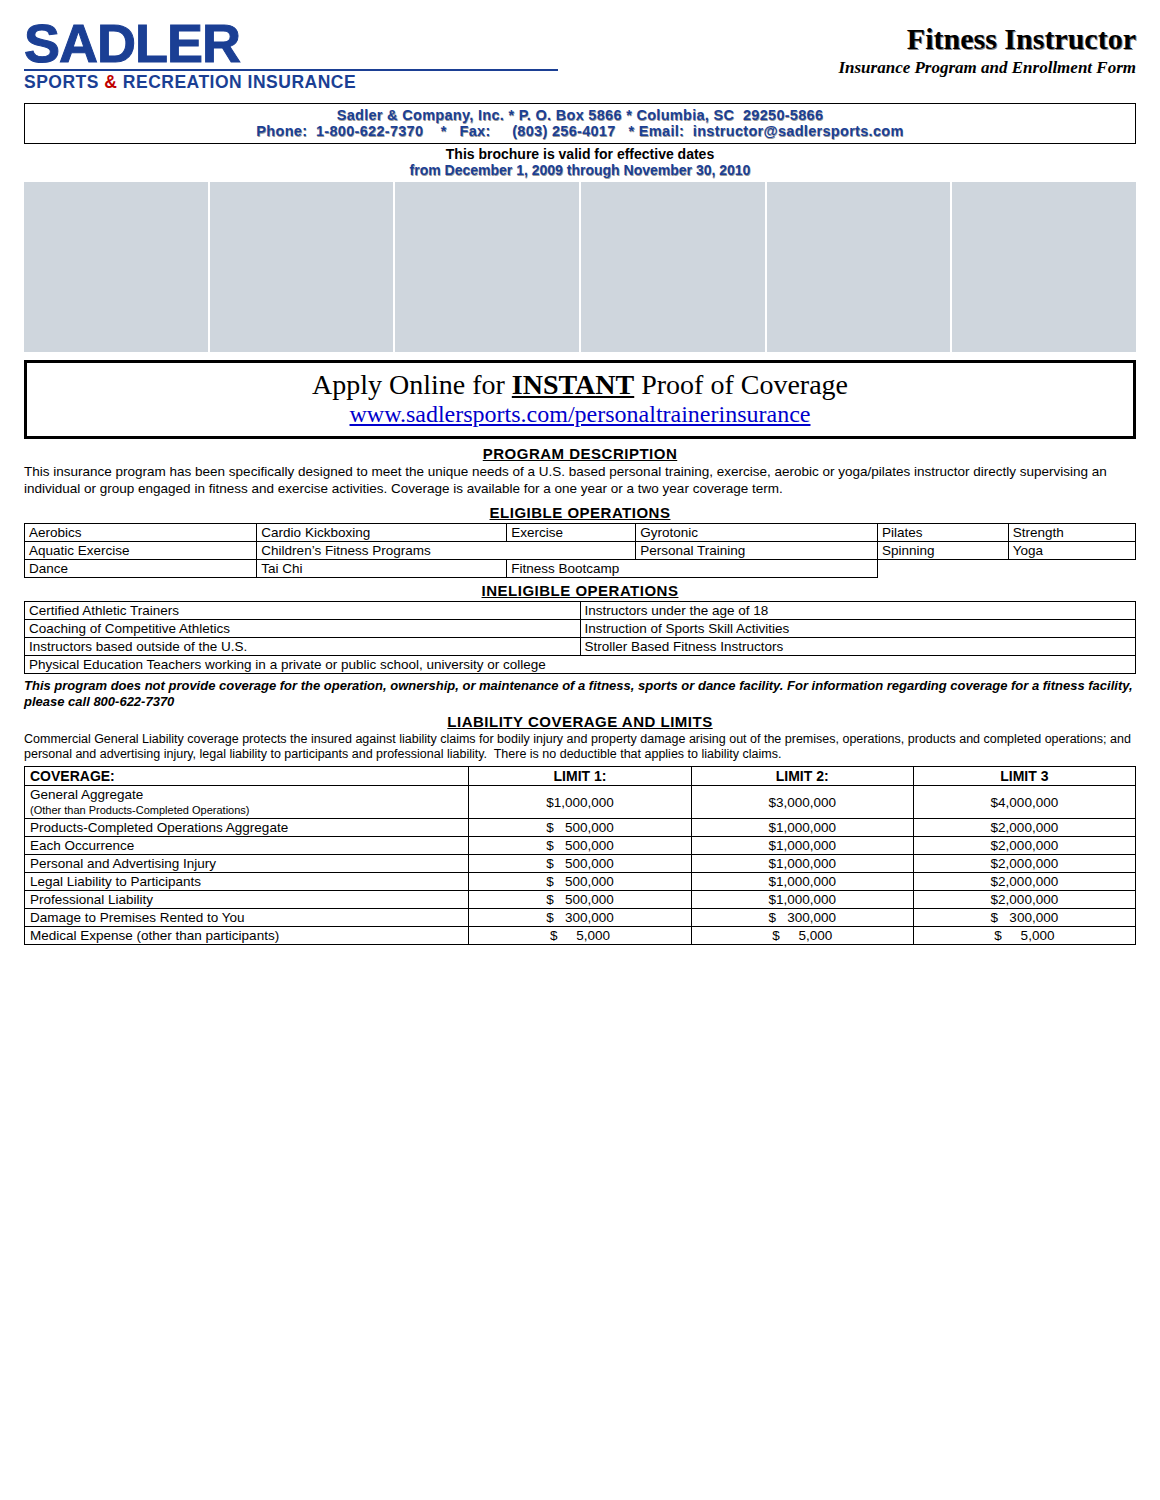SADLER
SPORTS & RECREATION INSURANCE
Fitness Instructor
Insurance Program and Enrollment Form
Sadler & Company, Inc. * P. O. Box 5866 * Columbia, SC 29250-5866
Phone: 1-800-622-7370 * Fax: (803) 256-4017 * Email: instructor@sadlersports.com
This brochure is valid for effective dates
from December 1, 2009 through November 30, 2010
Apply Online for INSTANT Proof of Coverage
www.sadlersports.com/personaltrainerinsurance
PROGRAM DESCRIPTION
This insurance program has been specifically designed to meet the unique needs of a U.S. based personal training, exercise, aerobic or yoga/pilates instructor directly supervising an individual or group engaged in fitness and exercise activities. Coverage is available for a one year or a two year coverage term.
ELIGIBLE OPERATIONS
| Aerobics | Cardio Kickboxing | Exercise | Gyrotonic | Pilates | Strength |
| Aquatic Exercise | Children’s Fitness Programs | Personal Training | Spinning | Yoga |
| Dance | Tai Chi | Fitness Bootcamp | | |
INELIGIBLE OPERATIONS
| Certified Athletic Trainers | Instructors under the age of 18 |
| Coaching of Competitive Athletics | Instruction of Sports Skill Activities |
| Instructors based outside of the U.S. | Stroller Based Fitness Instructors |
| Physical Education Teachers working in a private or public school, university or college |
This program does not provide coverage for the operation, ownership, or maintenance of a fitness, sports or dance facility. For information regarding coverage for a fitness facility, please call 800-622-7370
LIABILITY COVERAGE AND LIMITS
Commercial General Liability coverage protects the insured against liability claims for bodily injury and property damage arising out of the premises, operations, products and completed operations; and personal and advertising injury, legal liability to participants and professional liability. There is no deductible that applies to liability claims.
| COVERAGE: | LIMIT 1: | LIMIT 2: | LIMIT 3 |
| --- | --- | --- | --- |
| General Aggregate (Other than Products-Completed Operations) | $1,000,000 | $3,000,000 | $4,000,000 |
| Products-Completed Operations Aggregate | $ 500,000 | $1,000,000 | $2,000,000 |
| Each Occurrence | $ 500,000 | $1,000,000 | $2,000,000 |
| Personal and Advertising Injury | $ 500,000 | $1,000,000 | $2,000,000 |
| Legal Liability to Participants | $ 500,000 | $1,000,000 | $2,000,000 |
| Professional Liability | $ 500,000 | $1,000,000 | $2,000,000 |
| Damage to Premises Rented to You | $ 300,000 | $ 300,000 | $ 300,000 |
| Medical Expense (other than participants) | $ 5,000 | $ 5,000 | $ 5,000 |